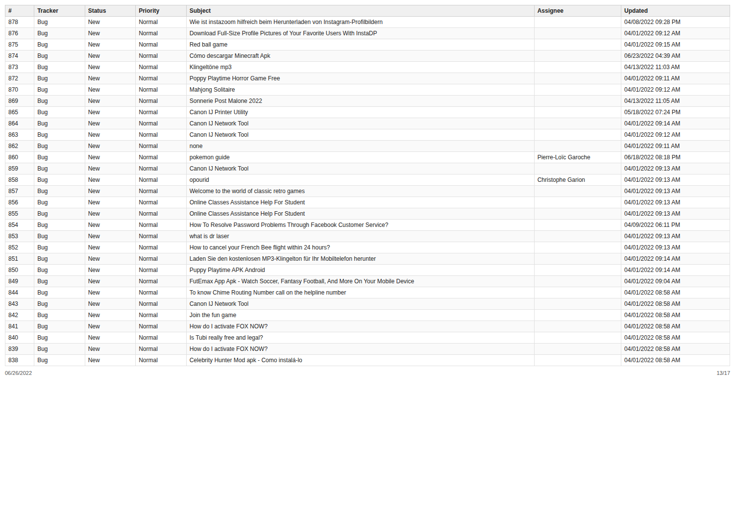| # | Tracker | Status | Priority | Subject | Assignee | Updated |
| --- | --- | --- | --- | --- | --- | --- |
| 878 | Bug | New | Normal | Wie ist instazoom hilfreich beim Herunterladen von Instagram-Profilbildern | | 04/08/2022 09:28 PM |
| 876 | Bug | New | Normal | Download Full-Size Profile Pictures of Your Favorite Users With InstaDP | | 04/01/2022 09:12 AM |
| 875 | Bug | New | Normal | Red ball game | | 04/01/2022 09:15 AM |
| 874 | Bug | New | Normal | Cómo descargar Minecraft Apk | | 06/23/2022 04:39 AM |
| 873 | Bug | New | Normal | Klingeltöne mp3 | | 04/13/2022 11:03 AM |
| 872 | Bug | New | Normal | Poppy Playtime Horror Game Free | | 04/01/2022 09:11 AM |
| 870 | Bug | New | Normal | Mahjong Solitaire | | 04/01/2022 09:12 AM |
| 869 | Bug | New | Normal | Sonnerie Post Malone 2022 | | 04/13/2022 11:05 AM |
| 865 | Bug | New | Normal | Canon IJ Printer Utility | | 05/18/2022 07:24 PM |
| 864 | Bug | New | Normal | Canon IJ Network Tool | | 04/01/2022 09:14 AM |
| 863 | Bug | New | Normal | Canon IJ Network Tool | | 04/01/2022 09:12 AM |
| 862 | Bug | New | Normal | none | | 04/01/2022 09:11 AM |
| 860 | Bug | New | Normal | pokemon guide | Pierre-Loïc Garoche | 06/18/2022 08:18 PM |
| 859 | Bug | New | Normal | Canon IJ Network Tool | | 04/01/2022 09:13 AM |
| 858 | Bug | New | Normal | opourid | Christophe Garion | 04/01/2022 09:13 AM |
| 857 | Bug | New | Normal | Welcome to the world of classic retro games | | 04/01/2022 09:13 AM |
| 856 | Bug | New | Normal | Online Classes Assistance Help For Student | | 04/01/2022 09:13 AM |
| 855 | Bug | New | Normal | Online Classes Assistance Help For Student | | 04/01/2022 09:13 AM |
| 854 | Bug | New | Normal | How To Resolve Password Problems Through Facebook Customer Service? | | 04/09/2022 06:11 PM |
| 853 | Bug | New | Normal | what is dr laser | | 04/01/2022 09:13 AM |
| 852 | Bug | New | Normal | How to cancel your French Bee flight within 24 hours? | | 04/01/2022 09:13 AM |
| 851 | Bug | New | Normal | Laden Sie den kostenlosen MP3-Klingelton für Ihr Mobiltelefon herunter | | 04/01/2022 09:14 AM |
| 850 | Bug | New | Normal | Puppy Playtime APK Android | | 04/01/2022 09:14 AM |
| 849 | Bug | New | Normal | FutEmax App Apk - Watch Soccer, Fantasy Football, And More On Your Mobile Device | | 04/01/2022 09:04 AM |
| 844 | Bug | New | Normal | To know Chime Routing Number call on the helpline number | | 04/01/2022 08:58 AM |
| 843 | Bug | New | Normal | Canon IJ Network Tool | | 04/01/2022 08:58 AM |
| 842 | Bug | New | Normal | Join the fun game | | 04/01/2022 08:58 AM |
| 841 | Bug | New | Normal | How do I activate FOX NOW? | | 04/01/2022 08:58 AM |
| 840 | Bug | New | Normal | Is Tubi really free and legal? | | 04/01/2022 08:58 AM |
| 839 | Bug | New | Normal | How do I activate FOX NOW? | | 04/01/2022 08:58 AM |
| 838 | Bug | New | Normal | Celebrity Hunter Mod apk - Como instalá-lo | | 04/01/2022 08:58 AM |
06/26/2022 13/17